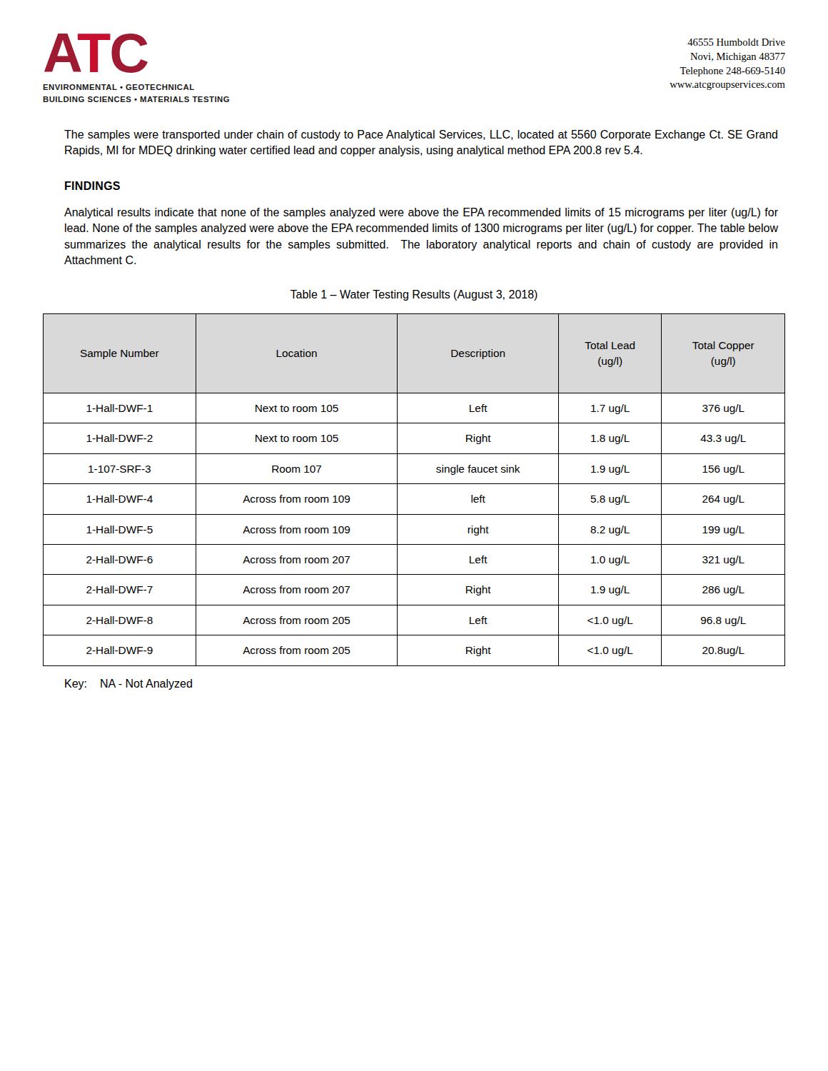ATC
ENVIRONMENTAL • GEOTECHNICAL
BUILDING SCIENCES • MATERIALS TESTING
46555 Humboldt Drive
Novi, Michigan 48377
Telephone 248-669-5140
www.atcgroupservices.com
The samples were transported under chain of custody to Pace Analytical Services, LLC, located at 5560 Corporate Exchange Ct. SE Grand Rapids, MI for MDEQ drinking water certified lead and copper analysis, using analytical method EPA 200.8 rev 5.4.
FINDINGS
Analytical results indicate that none of the samples analyzed were above the EPA recommended limits of 15 micrograms per liter (ug/L) for lead. None of the samples analyzed were above the EPA recommended limits of 1300 micrograms per liter (ug/L) for copper. The table below summarizes the analytical results for the samples submitted. The laboratory analytical reports and chain of custody are provided in Attachment C.
Table 1 – Water Testing Results (August 3, 2018)
| Sample Number | Location | Description | Total Lead (ug/l) | Total Copper (ug/l) |
| --- | --- | --- | --- | --- |
| 1-Hall-DWF-1 | Next to room 105 | Left | 1.7 ug/L | 376 ug/L |
| 1-Hall-DWF-2 | Next to room 105 | Right | 1.8 ug/L | 43.3 ug/L |
| 1-107-SRF-3 | Room 107 | single faucet sink | 1.9 ug/L | 156 ug/L |
| 1-Hall-DWF-4 | Across from room 109 | left | 5.8 ug/L | 264 ug/L |
| 1-Hall-DWF-5 | Across from room 109 | right | 8.2 ug/L | 199 ug/L |
| 2-Hall-DWF-6 | Across from room 207 | Left | 1.0 ug/L | 321 ug/L |
| 2-Hall-DWF-7 | Across from room 207 | Right | 1.9 ug/L | 286 ug/L |
| 2-Hall-DWF-8 | Across from room 205 | Left | <1.0 ug/L | 96.8 ug/L |
| 2-Hall-DWF-9 | Across from room 205 | Right | <1.0 ug/L | 20.8ug/L |
Key: NA - Not Analyzed